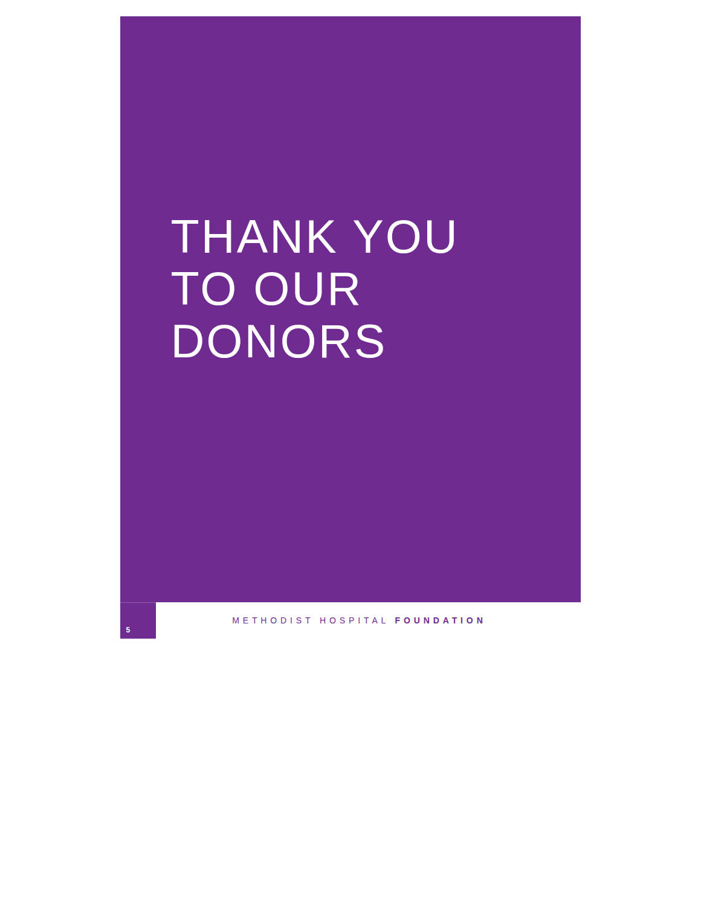THANK YOU TO OUR DONORS
5
Methodist Hospital Foundation